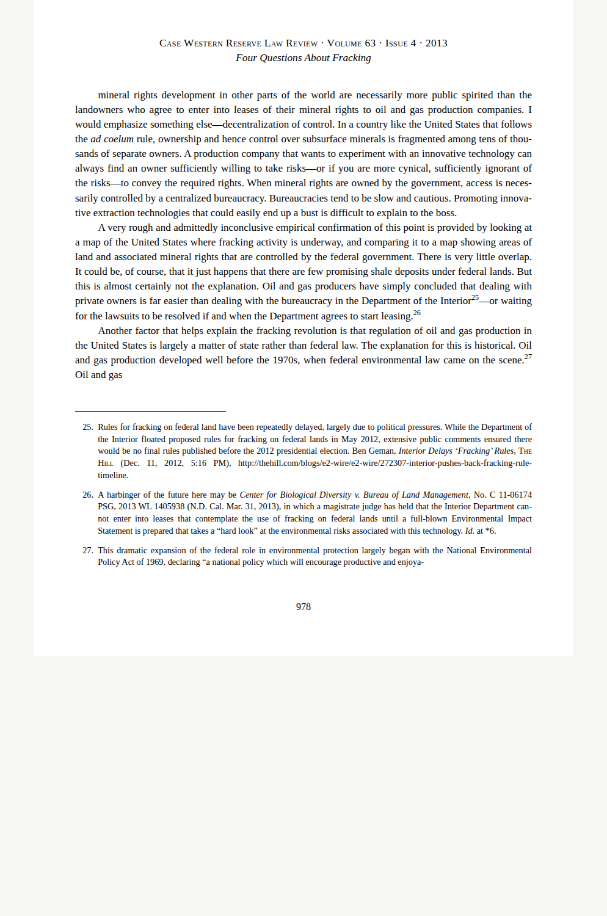Case Western Reserve Law Review · Volume 63 · Issue 4 · 2013
Four Questions About Fracking
mineral rights development in other parts of the world are necessarily more public spirited than the landowners who agree to enter into leases of their mineral rights to oil and gas production companies. I would emphasize something else—decentralization of control. In a country like the United States that follows the ad coelum rule, ownership and hence control over subsurface minerals is fragmented among tens of thousands of separate owners. A production company that wants to experiment with an innovative technology can always find an owner sufficiently willing to take risks—or if you are more cynical, sufficiently ignorant of the risks—to convey the required rights. When mineral rights are owned by the government, access is necessarily controlled by a centralized bureaucracy. Bureaucracies tend to be slow and cautious. Promoting innovative extraction technologies that could easily end up a bust is difficult to explain to the boss.
A very rough and admittedly inconclusive empirical confirmation of this point is provided by looking at a map of the United States where fracking activity is underway, and comparing it to a map showing areas of land and associated mineral rights that are controlled by the federal government. There is very little overlap. It could be, of course, that it just happens that there are few promising shale deposits under federal lands. But this is almost certainly not the explanation. Oil and gas producers have simply concluded that dealing with private owners is far easier than dealing with the bureaucracy in the Department of the Interior25—or waiting for the lawsuits to be resolved if and when the Department agrees to start leasing.26
Another factor that helps explain the fracking revolution is that regulation of oil and gas production in the United States is largely a matter of state rather than federal law. The explanation for this is historical. Oil and gas production developed well before the 1970s, when federal environmental law came on the scene.27 Oil and gas
25. Rules for fracking on federal land have been repeatedly delayed, largely due to political pressures. While the Department of the Interior floated proposed rules for fracking on federal lands in May 2012, extensive public comments ensured there would be no final rules published before the 2012 presidential election. Ben Geman, Interior Delays ‘Fracking’ Rules, The Hill (Dec. 11, 2012, 5:16 PM), http://thehill.com/blogs/e2-wire/e2-wire/272307-interior-pushes-back-fracking-rule-timeline.
26. A harbinger of the future here may be Center for Biological Diversity v. Bureau of Land Management, No. C 11-06174 PSG, 2013 WL 1405938 (N.D. Cal. Mar. 31, 2013), in which a magistrate judge has held that the Interior Department cannot enter into leases that contemplate the use of fracking on federal lands until a full-blown Environmental Impact Statement is prepared that takes a “hard look” at the environmental risks associated with this technology. Id. at *6.
27. This dramatic expansion of the federal role in environmental protection largely began with the National Environmental Policy Act of 1969, declaring “a national policy which will encourage productive and enjoya-
978